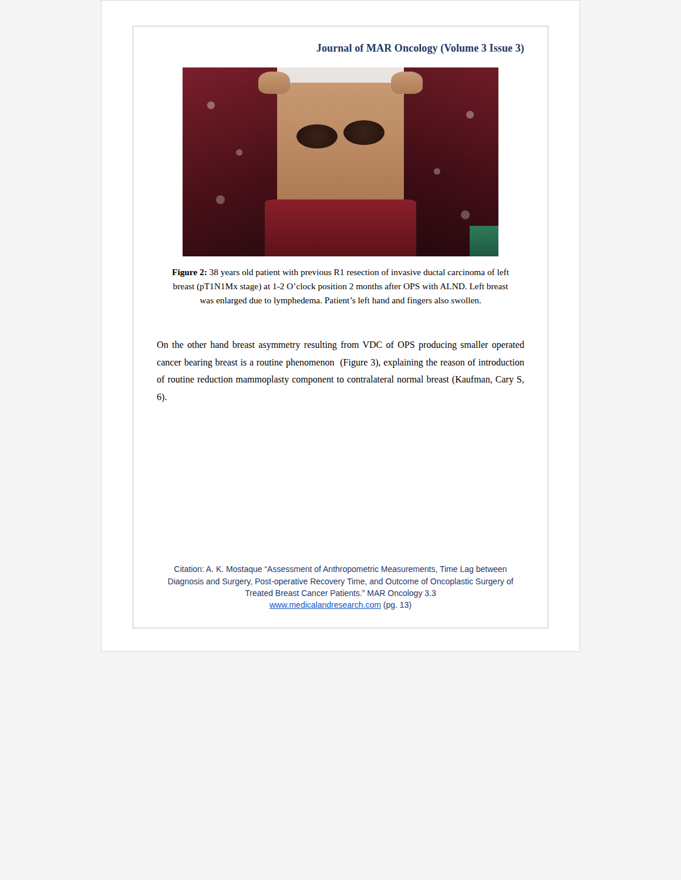Journal of MAR Oncology (Volume 3 Issue 3)
Figure 2: 38 years old patient with previous R1 resection of invasive ductal carcinoma of left breast (pT1N1Mx stage) at 1-2 O’clock position 2 months after OPS with ALND. Left breast was enlarged due to lymphedema. Patient’s left hand and fingers also swollen.
On the other hand breast asymmetry resulting from VDC of OPS producing smaller operated cancer bearing breast is a routine phenomenon (Figure 3), explaining the reason of introduction of routine reduction mammoplasty component to contralateral normal breast (Kaufman, Cary S, 6).
Citation: A. K. Mostaque “Assessment of Anthropometric Measurements, Time Lag between Diagnosis and Surgery, Post-operative Recovery Time, and Outcome of Oncoplastic Surgery of Treated Breast Cancer Patients.” MAR Oncology 3.3
www.medicalandresearch.com (pg. 13)